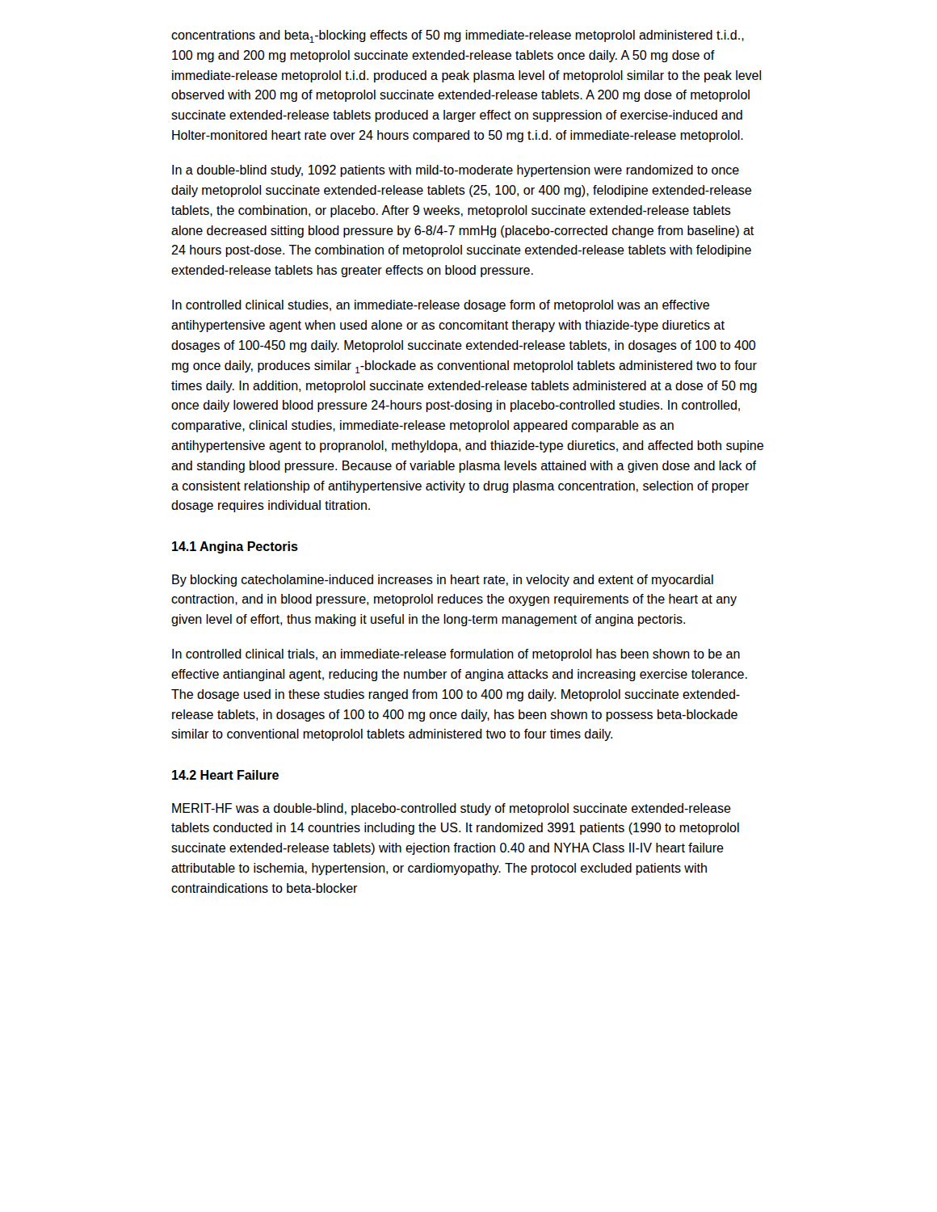concentrations and beta1-blocking effects of 50 mg immediate-release metoprolol administered t.i.d., 100 mg and 200 mg metoprolol succinate extended-release tablets once daily. A 50 mg dose of immediate-release metoprolol t.i.d. produced a peak plasma level of metoprolol similar to the peak level observed with 200 mg of metoprolol succinate extended-release tablets. A 200 mg dose of metoprolol succinate extended-release tablets produced a larger effect on suppression of exercise-induced and Holter-monitored heart rate over 24 hours compared to 50 mg t.i.d. of immediate-release metoprolol.
In a double-blind study, 1092 patients with mild-to-moderate hypertension were randomized to once daily metoprolol succinate extended-release tablets (25, 100, or 400 mg), felodipine extended-release tablets, the combination, or placebo. After 9 weeks, metoprolol succinate extended-release tablets alone decreased sitting blood pressure by 6-8/4-7 mmHg (placebo-corrected change from baseline) at 24 hours post-dose. The combination of metoprolol succinate extended-release tablets with felodipine extended-release tablets has greater effects on blood pressure.
In controlled clinical studies, an immediate-release dosage form of metoprolol was an effective antihypertensive agent when used alone or as concomitant therapy with thiazide-type diuretics at dosages of 100-450 mg daily. Metoprolol succinate extended-release tablets, in dosages of 100 to 400 mg once daily, produces similar 1-blockade as conventional metoprolol tablets administered two to four times daily. In addition, metoprolol succinate extended-release tablets administered at a dose of 50 mg once daily lowered blood pressure 24-hours post-dosing in placebo-controlled studies. In controlled, comparative, clinical studies, immediate-release metoprolol appeared comparable as an antihypertensive agent to propranolol, methyldopa, and thiazide-type diuretics, and affected both supine and standing blood pressure. Because of variable plasma levels attained with a given dose and lack of a consistent relationship of antihypertensive activity to drug plasma concentration, selection of proper dosage requires individual titration.
14.1 Angina Pectoris
By blocking catecholamine-induced increases in heart rate, in velocity and extent of myocardial contraction, and in blood pressure, metoprolol reduces the oxygen requirements of the heart at any given level of effort, thus making it useful in the long-term management of angina pectoris.
In controlled clinical trials, an immediate-release formulation of metoprolol has been shown to be an effective antianginal agent, reducing the number of angina attacks and increasing exercise tolerance. The dosage used in these studies ranged from 100 to 400 mg daily. Metoprolol succinate extended-release tablets, in dosages of 100 to 400 mg once daily, has been shown to possess beta-blockade similar to conventional metoprolol tablets administered two to four times daily.
14.2 Heart Failure
MERIT-HF was a double-blind, placebo-controlled study of metoprolol succinate extended-release tablets conducted in 14 countries including the US. It randomized 3991 patients (1990 to metoprolol succinate extended-release tablets) with ejection fraction 0.40 and NYHA Class II-IV heart failure attributable to ischemia, hypertension, or cardiomyopathy. The protocol excluded patients with contraindications to beta-blocker